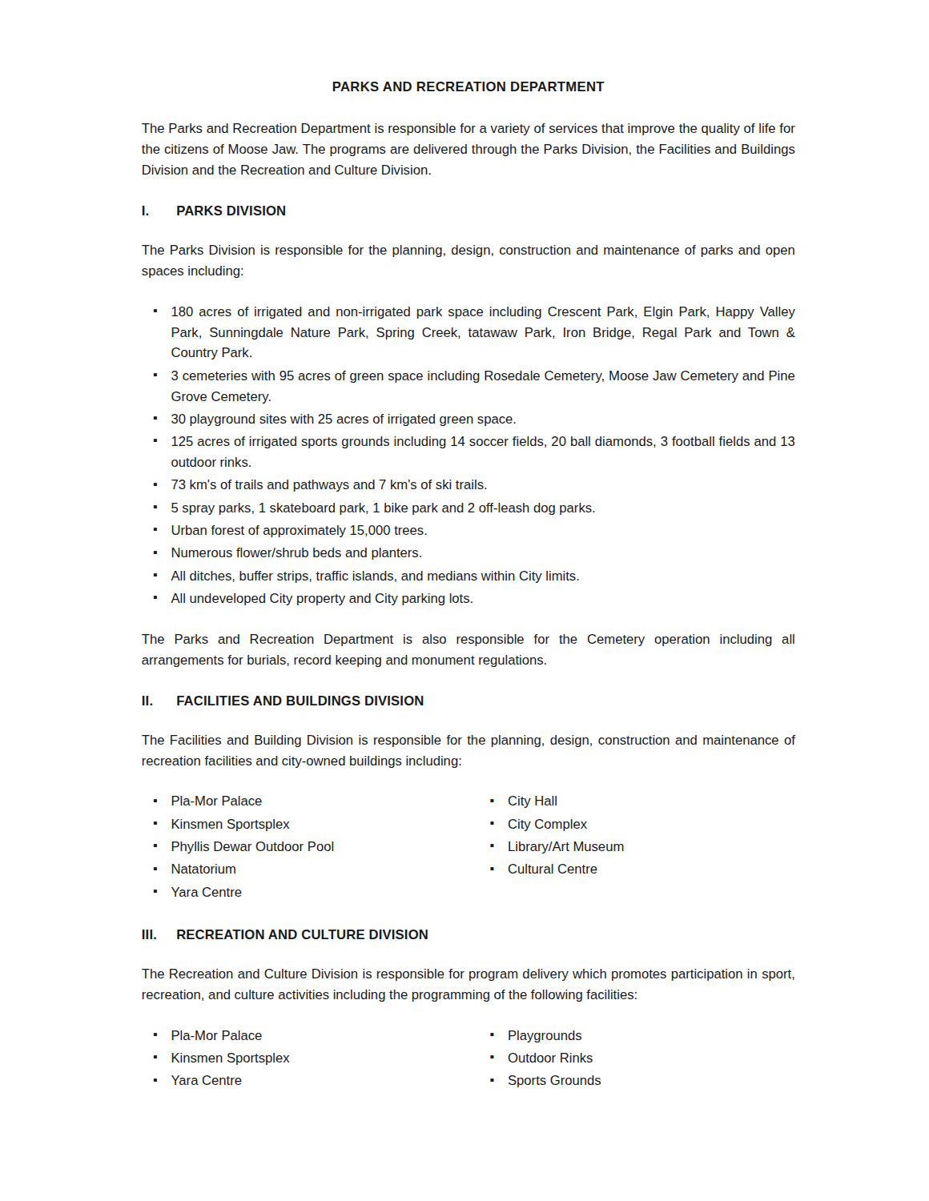Parks and Recreation Department
The Parks and Recreation Department is responsible for a variety of services that improve the quality of life for the citizens of Moose Jaw. The programs are delivered through the Parks Division, the Facilities and Buildings Division and the Recreation and Culture Division.
I. Parks Division
The Parks Division is responsible for the planning, design, construction and maintenance of parks and open spaces including:
180 acres of irrigated and non-irrigated park space including Crescent Park, Elgin Park, Happy Valley Park, Sunningdale Nature Park, Spring Creek, tatawaw Park, Iron Bridge, Regal Park and Town & Country Park.
3 cemeteries with 95 acres of green space including Rosedale Cemetery, Moose Jaw Cemetery and Pine Grove Cemetery.
30 playground sites with 25 acres of irrigated green space.
125 acres of irrigated sports grounds including 14 soccer fields, 20 ball diamonds, 3 football fields and 13 outdoor rinks.
73 km's of trails and pathways and 7 km's of ski trails.
5 spray parks, 1 skateboard park, 1 bike park and 2 off-leash dog parks.
Urban forest of approximately 15,000 trees.
Numerous flower/shrub beds and planters.
All ditches, buffer strips, traffic islands, and medians within City limits.
All undeveloped City property and City parking lots.
The Parks and Recreation Department is also responsible for the Cemetery operation including all arrangements for burials, record keeping and monument regulations.
II. Facilities and Buildings Division
The Facilities and Building Division is responsible for the planning, design, construction and maintenance of recreation facilities and city-owned buildings including:
Pla-Mor Palace
Kinsmen Sportsplex
Phyllis Dewar Outdoor Pool
Natatorium
Yara Centre
City Hall
City Complex
Library/Art Museum
Cultural Centre
III. Recreation and Culture Division
The Recreation and Culture Division is responsible for program delivery which promotes participation in sport, recreation, and culture activities including the programming of the following facilities:
Pla-Mor Palace
Kinsmen Sportsplex
Yara Centre
Playgrounds
Outdoor Rinks
Sports Grounds